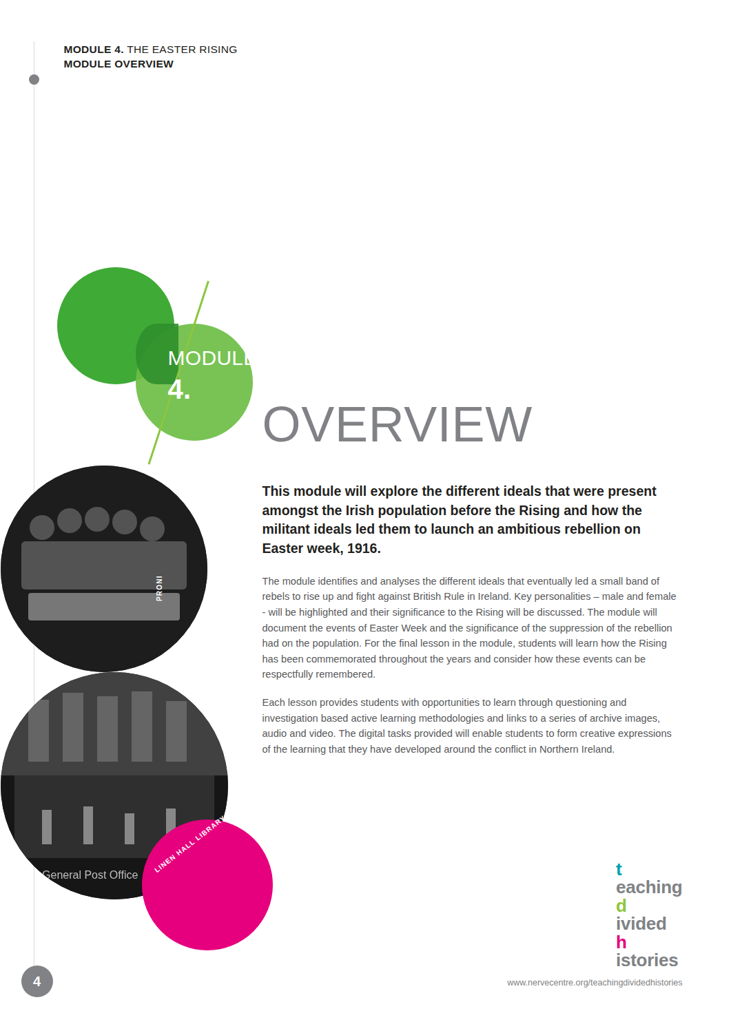MODULE 4. THE EASTER RISING
MODULE OVERVIEW
MODULE 4.
Module 4.
OVERVIEW
This module will explore the different ideals that were present amongst the Irish population before the Rising and how the militant ideals led them to launch an ambitious rebellion on Easter week, 1916.
The module identifies and analyses the different ideals that eventually led a small band of rebels to rise up and fight against British Rule in Ireland. Key personalities – male and female - will be highlighted and their significance to the Rising will be discussed. The module will document the events of Easter Week and the significance of the suppression of the rebellion had on the population. For the final lesson in the module, students will learn how the Rising has been commemorated throughout the years and consider how these events can be respectfully remembered.
Each lesson provides students with opportunities to learn through questioning and investigation based active learning methodologies and links to a series of archive images, audio and video. The digital tasks provided will enable students to form creative expressions of the learning that they have developed around the conflict in Northern Ireland.
PRONI
Linen Hall Library
teaching divided histories
www.nervecentre.org/teachingdividedhistories
4